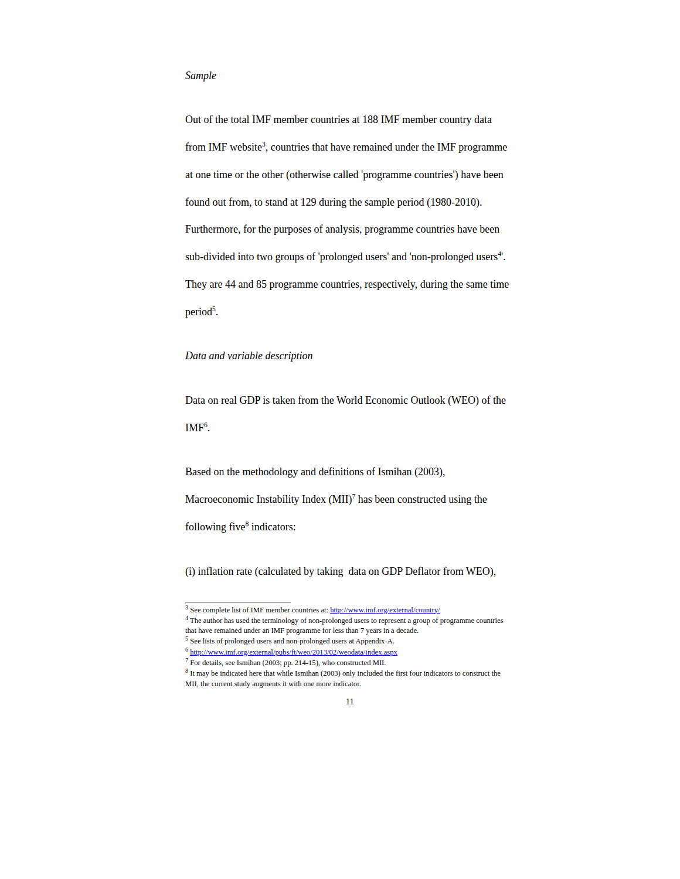Sample
Out of the total IMF member countries at 188 IMF member country data from IMF website3, countries that have remained under the IMF programme at one time or the other (otherwise called 'programme countries') have been found out from, to stand at 129 during the sample period (1980-2010). Furthermore, for the purposes of analysis, programme countries have been sub-divided into two groups of 'prolonged users' and 'non-prolonged users4'. They are 44 and 85 programme countries, respectively, during the same time period5.
Data and variable description
Data on real GDP is taken from the World Economic Outlook (WEO) of the IMF6.
Based on the methodology and definitions of Ismihan (2003), Macroeconomic Instability Index (MII)7 has been constructed using the following five8 indicators:
(i) inflation rate (calculated by taking data on GDP Deflator from WEO),
3 See complete list of IMF member countries at: http://www.imf.org/external/country/
4 The author has used the terminology of non-prolonged users to represent a group of programme countries that have remained under an IMF programme for less than 7 years in a decade.
5 See lists of prolonged users and non-prolonged users at Appendix-A.
6 http://www.imf.org/external/pubs/ft/weo/2013/02/weodata/index.aspx
7 For details, see Ismihan (2003; pp. 214-15), who constructed MII.
8 It may be indicated here that while Ismihan (2003) only included the first four indicators to construct the MII, the current study augments it with one more indicator.
11